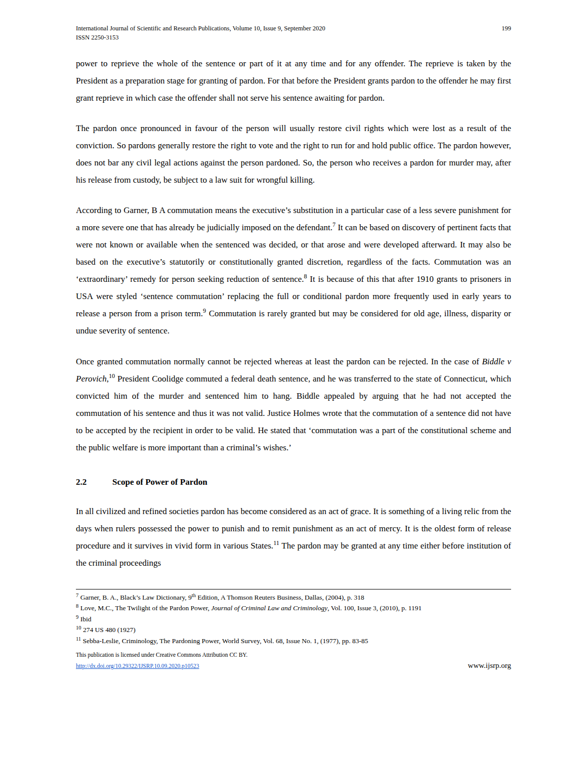International Journal of Scientific and Research Publications, Volume 10, Issue 9, September 2020
199
ISSN 2250-3153
power to reprieve the whole of the sentence or part of it at any time and for any offender. The reprieve is taken by the President as a preparation stage for granting of pardon. For that before the President grants pardon to the offender he may first grant reprieve in which case the offender shall not serve his sentence awaiting for pardon.
The pardon once pronounced in favour of the person will usually restore civil rights which were lost as a result of the conviction. So pardons generally restore the right to vote and the right to run for and hold public office. The pardon however, does not bar any civil legal actions against the person pardoned. So, the person who receives a pardon for murder may, after his release from custody, be subject to a law suit for wrongful killing.
According to Garner, B A commutation means the executive’s substitution in a particular case of a less severe punishment for a more severe one that has already be judicially imposed on the defendant.7 It can be based on discovery of pertinent facts that were not known or available when the sentenced was decided, or that arose and were developed afterward. It may also be based on the executive’s statutorily or constitutionally granted discretion, regardless of the facts. Commutation was an ‘extraordinary’ remedy for person seeking reduction of sentence.8 It is because of this that after 1910 grants to prisoners in USA were styled ‘sentence commutation’ replacing the full or conditional pardon more frequently used in early years to release a person from a prison term.9 Commutation is rarely granted but may be considered for old age, illness, disparity or undue severity of sentence.
Once granted commutation normally cannot be rejected whereas at least the pardon can be rejected. In the case of Biddle v Perovich,10 President Coolidge commuted a federal death sentence, and he was transferred to the state of Connecticut, which convicted him of the murder and sentenced him to hang. Biddle appealed by arguing that he had not accepted the commutation of his sentence and thus it was not valid. Justice Holmes wrote that the commutation of a sentence did not have to be accepted by the recipient in order to be valid. He stated that ‘commutation was a part of the constitutional scheme and the public welfare is more important than a criminal’s wishes.’
2.2 Scope of Power of Pardon
In all civilized and refined societies pardon has become considered as an act of grace. It is something of a living relic from the days when rulers possessed the power to punish and to remit punishment as an act of mercy. It is the oldest form of release procedure and it survives in vivid form in various States.11 The pardon may be granted at any time either before institution of the criminal proceedings
7 Garner, B. A., Black’s Law Dictionary, 9th Edition, A Thomson Reuters Business, Dallas, (2004), p. 318
8 Love, M.C., The Twilight of the Pardon Power, Journal of Criminal Law and Criminology, Vol. 100, Issue 3, (2010), p. 1191
9 Ibid
10 274 US 480 (1927)
11 Sebba-Leslie, Criminology, The Pardoning Power, World Survey, Vol. 68, Issue No. 1, (1977), pp. 83-85
This publication is licensed under Creative Commons Attribution CC BY.
http://dx.doi.org/10.29322/IJSRP.10.09.2020.p10523
www.ijsrp.org